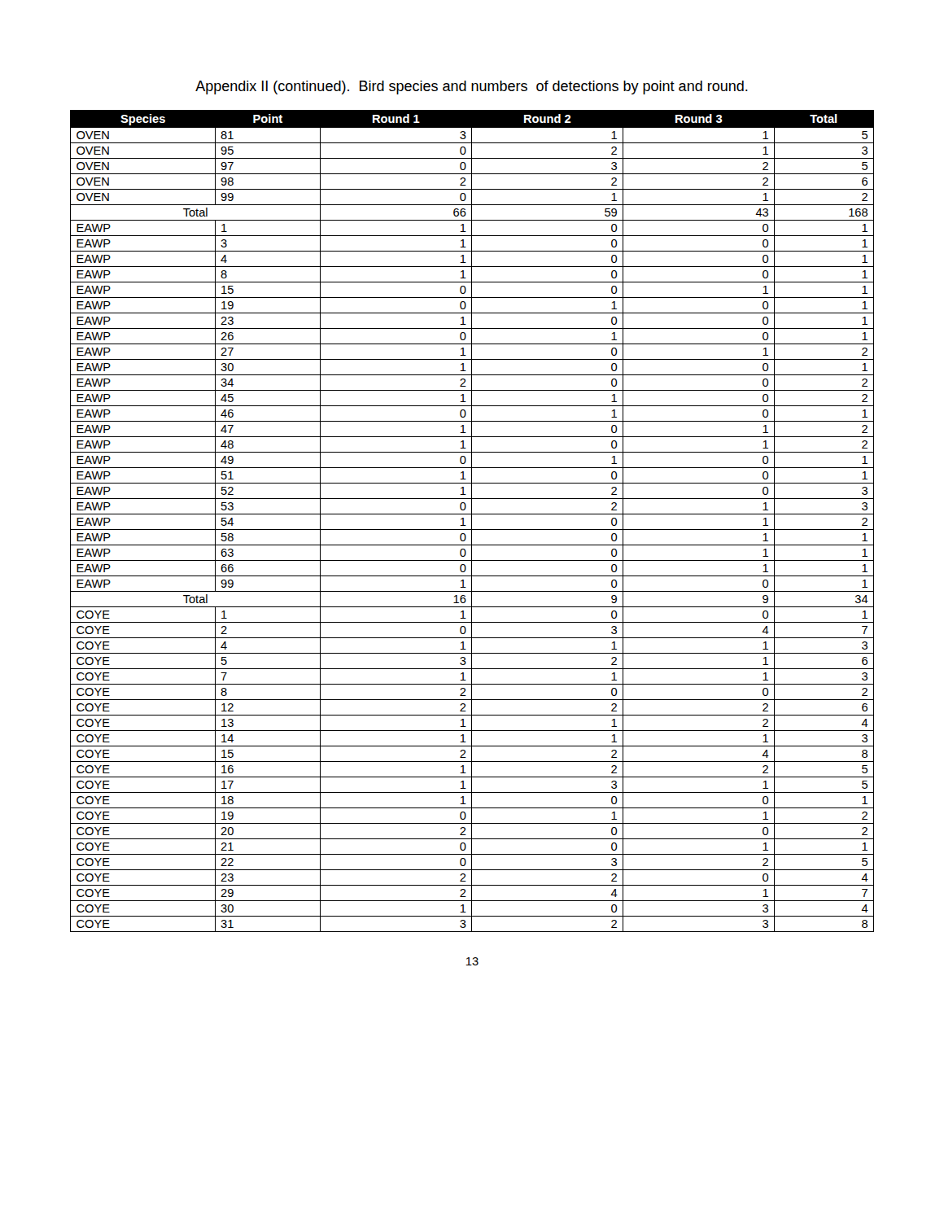Appendix II (continued). Bird species and numbers of detections by point and round.
| Species | Point | Round 1 | Round 2 | Round 3 | Total |
| --- | --- | --- | --- | --- | --- |
| OVEN | 81 | 3 | 1 | 1 | 5 |
| OVEN | 95 | 0 | 2 | 1 | 3 |
| OVEN | 97 | 0 | 3 | 2 | 5 |
| OVEN | 98 | 2 | 2 | 2 | 6 |
| OVEN | 99 | 0 | 1 | 1 | 2 |
| Total | 66 | 59 | 43 | 168 |
| EAWP | 1 | 1 | 0 | 0 | 1 |
| EAWP | 3 | 1 | 0 | 0 | 1 |
| EAWP | 4 | 1 | 0 | 0 | 1 |
| EAWP | 8 | 1 | 0 | 0 | 1 |
| EAWP | 15 | 0 | 0 | 1 | 1 |
| EAWP | 19 | 0 | 1 | 0 | 1 |
| EAWP | 23 | 1 | 0 | 0 | 1 |
| EAWP | 26 | 0 | 1 | 0 | 1 |
| EAWP | 27 | 1 | 0 | 1 | 2 |
| EAWP | 30 | 1 | 0 | 0 | 1 |
| EAWP | 34 | 2 | 0 | 0 | 2 |
| EAWP | 45 | 1 | 1 | 0 | 2 |
| EAWP | 46 | 0 | 1 | 0 | 1 |
| EAWP | 47 | 1 | 0 | 1 | 2 |
| EAWP | 48 | 1 | 0 | 1 | 2 |
| EAWP | 49 | 0 | 1 | 0 | 1 |
| EAWP | 51 | 1 | 0 | 0 | 1 |
| EAWP | 52 | 1 | 2 | 0 | 3 |
| EAWP | 53 | 0 | 2 | 1 | 3 |
| EAWP | 54 | 1 | 0 | 1 | 2 |
| EAWP | 58 | 0 | 0 | 1 | 1 |
| EAWP | 63 | 0 | 0 | 1 | 1 |
| EAWP | 66 | 0 | 0 | 1 | 1 |
| EAWP | 99 | 1 | 0 | 0 | 1 |
| Total | 16 | 9 | 9 | 34 |
| COYE | 1 | 1 | 0 | 0 | 1 |
| COYE | 2 | 0 | 3 | 4 | 7 |
| COYE | 4 | 1 | 1 | 1 | 3 |
| COYE | 5 | 3 | 2 | 1 | 6 |
| COYE | 7 | 1 | 1 | 1 | 3 |
| COYE | 8 | 2 | 0 | 0 | 2 |
| COYE | 12 | 2 | 2 | 2 | 6 |
| COYE | 13 | 1 | 1 | 2 | 4 |
| COYE | 14 | 1 | 1 | 1 | 3 |
| COYE | 15 | 2 | 2 | 4 | 8 |
| COYE | 16 | 1 | 2 | 2 | 5 |
| COYE | 17 | 1 | 3 | 1 | 5 |
| COYE | 18 | 1 | 0 | 0 | 1 |
| COYE | 19 | 0 | 1 | 1 | 2 |
| COYE | 20 | 2 | 0 | 0 | 2 |
| COYE | 21 | 0 | 0 | 1 | 1 |
| COYE | 22 | 0 | 3 | 2 | 5 |
| COYE | 23 | 2 | 2 | 0 | 4 |
| COYE | 29 | 2 | 4 | 1 | 7 |
| COYE | 30 | 1 | 0 | 3 | 4 |
| COYE | 31 | 3 | 2 | 3 | 8 |
13